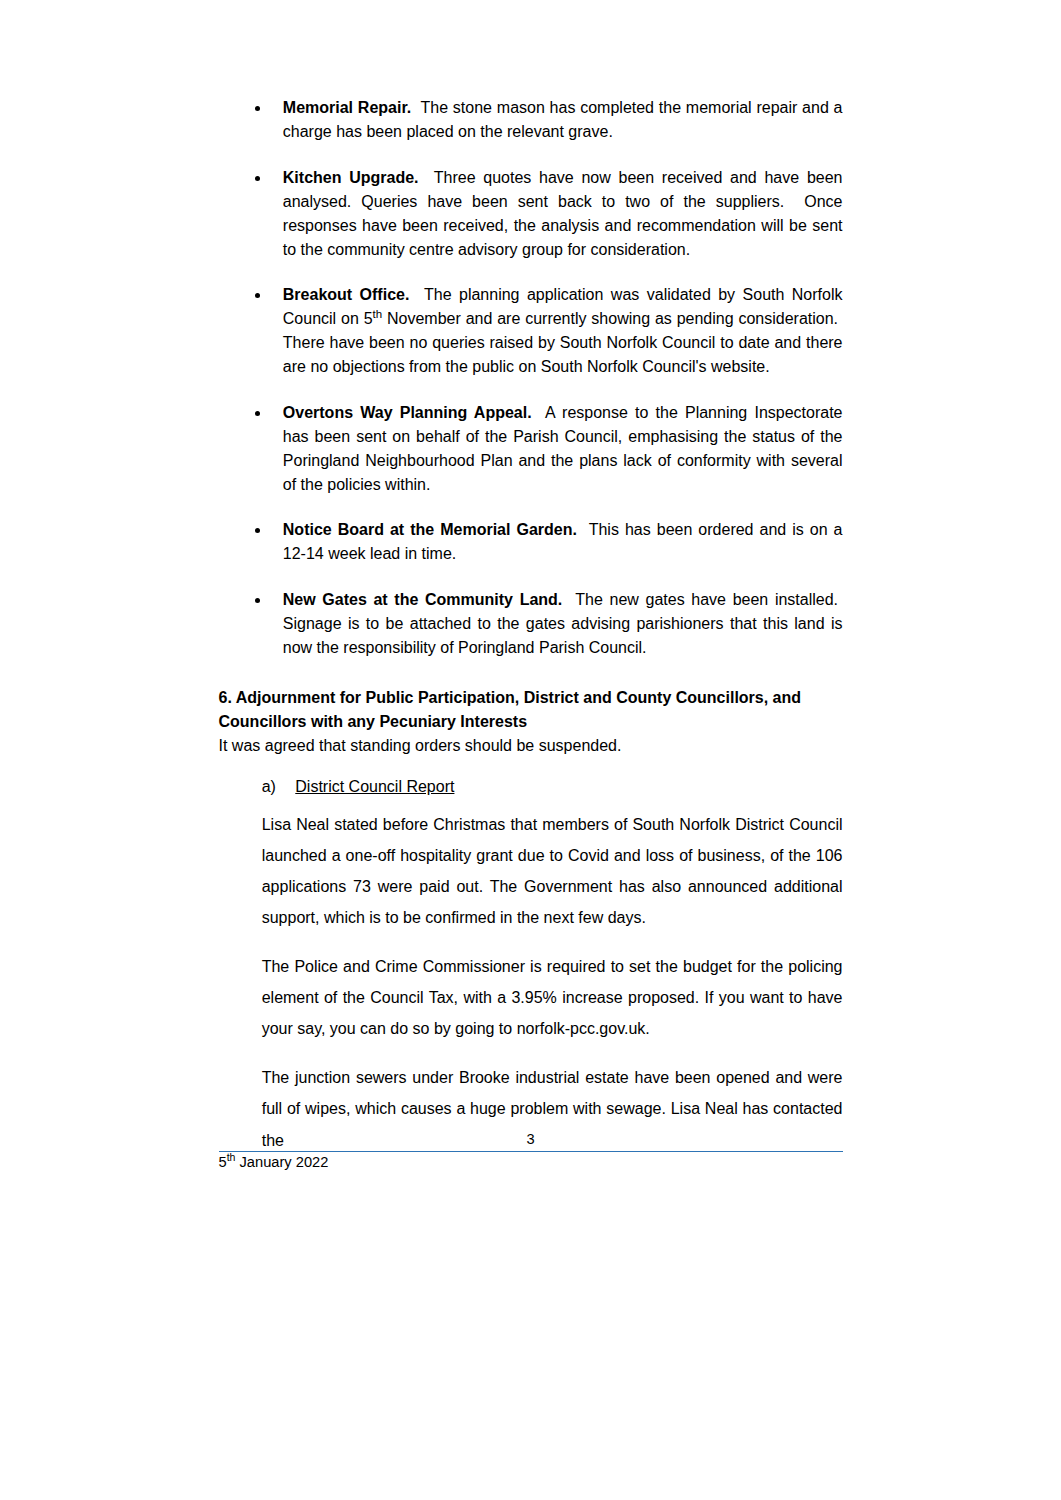Memorial Repair. The stone mason has completed the memorial repair and a charge has been placed on the relevant grave.
Kitchen Upgrade. Three quotes have now been received and have been analysed. Queries have been sent back to two of the suppliers. Once responses have been received, the analysis and recommendation will be sent to the community centre advisory group for consideration.
Breakout Office. The planning application was validated by South Norfolk Council on 5th November and are currently showing as pending consideration. There have been no queries raised by South Norfolk Council to date and there are no objections from the public on South Norfolk Council's website.
Overtons Way Planning Appeal. A response to the Planning Inspectorate has been sent on behalf of the Parish Council, emphasising the status of the Poringland Neighbourhood Plan and the plans lack of conformity with several of the policies within.
Notice Board at the Memorial Garden. This has been ordered and is on a 12-14 week lead in time.
New Gates at the Community Land. The new gates have been installed. Signage is to be attached to the gates advising parishioners that this land is now the responsibility of Poringland Parish Council.
6. Adjournment for Public Participation, District and County Councillors, and Councillors with any Pecuniary Interests
It was agreed that standing orders should be suspended.
a) District Council Report
Lisa Neal stated before Christmas that members of South Norfolk District Council launched a one-off hospitality grant due to Covid and loss of business, of the 106 applications 73 were paid out. The Government has also announced additional support, which is to be confirmed in the next few days.
The Police and Crime Commissioner is required to set the budget for the policing element of the Council Tax, with a 3.95% increase proposed. If you want to have your say, you can do so by going to norfolk-pcc.gov.uk.
The junction sewers under Brooke industrial estate have been opened and were full of wipes, which causes a huge problem with sewage. Lisa Neal has contacted the
3
5th January 2022